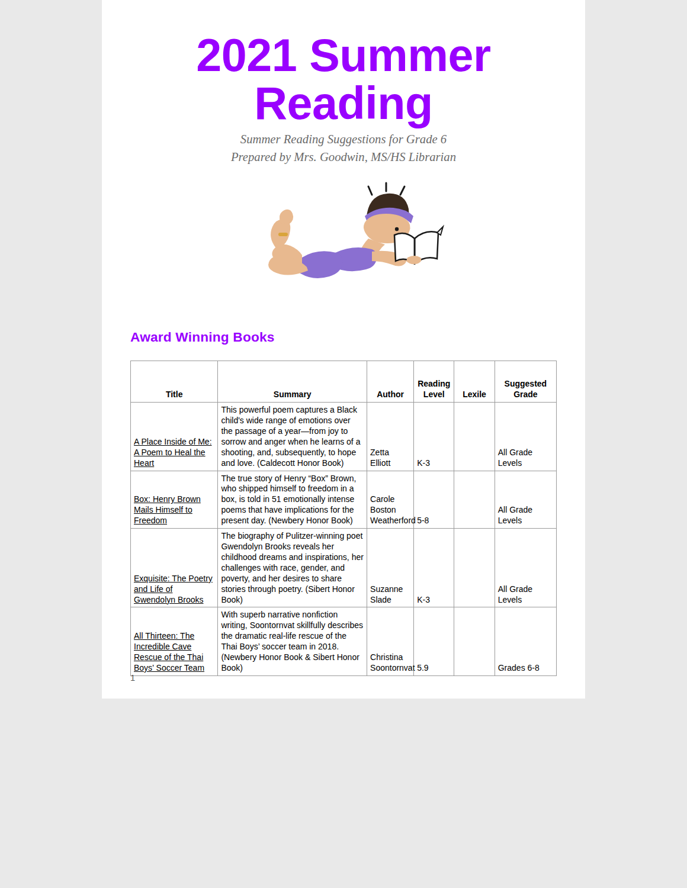2021 Summer Reading
Summer Reading Suggestions for Grade 6
Prepared by Mrs. Goodwin, MS/HS Librarian
Award Winning Books
| Title | Summary | Author | Reading Level | Lexile | Suggested Grade |
| --- | --- | --- | --- | --- | --- |
| A Place Inside of Me: A Poem to Heal the Heart | This powerful poem captures a Black child's wide range of emotions over the passage of a year—from joy to sorrow and anger when he learns of a shooting, and, subsequently, to hope and love. (Caldecott Honor Book) | Zetta Elliott | K-3 | | All Grade Levels |
| Box: Henry Brown Mails Himself to Freedom | The true story of Henry “Box” Brown, who shipped himself to freedom in a box, is told in 51 emotionally intense poems that have implications for the present day. (Newbery Honor Book) | Carole Boston Weatherford | 5-8 | | All Grade Levels |
| Exquisite: The Poetry and Life of Gwendolyn Brooks | The biography of Pulitzer-winning poet Gwendolyn Brooks reveals her childhood dreams and inspirations, her challenges with race, gender, and poverty, and her desires to share stories through poetry. (Sibert Honor Book) | Suzanne Slade | K-3 | | All Grade Levels |
| All Thirteen: The Incredible Cave Rescue of the Thai Boys’ Soccer Team | With superb narrative nonfiction writing, Soontornvat skillfully describes the dramatic real-life rescue of the Thai Boys’ soccer team in 2018. (Newbery Honor Book & Sibert Honor Book) | Christina Soontornvat | 5.9 | | Grades 6-8 |
1